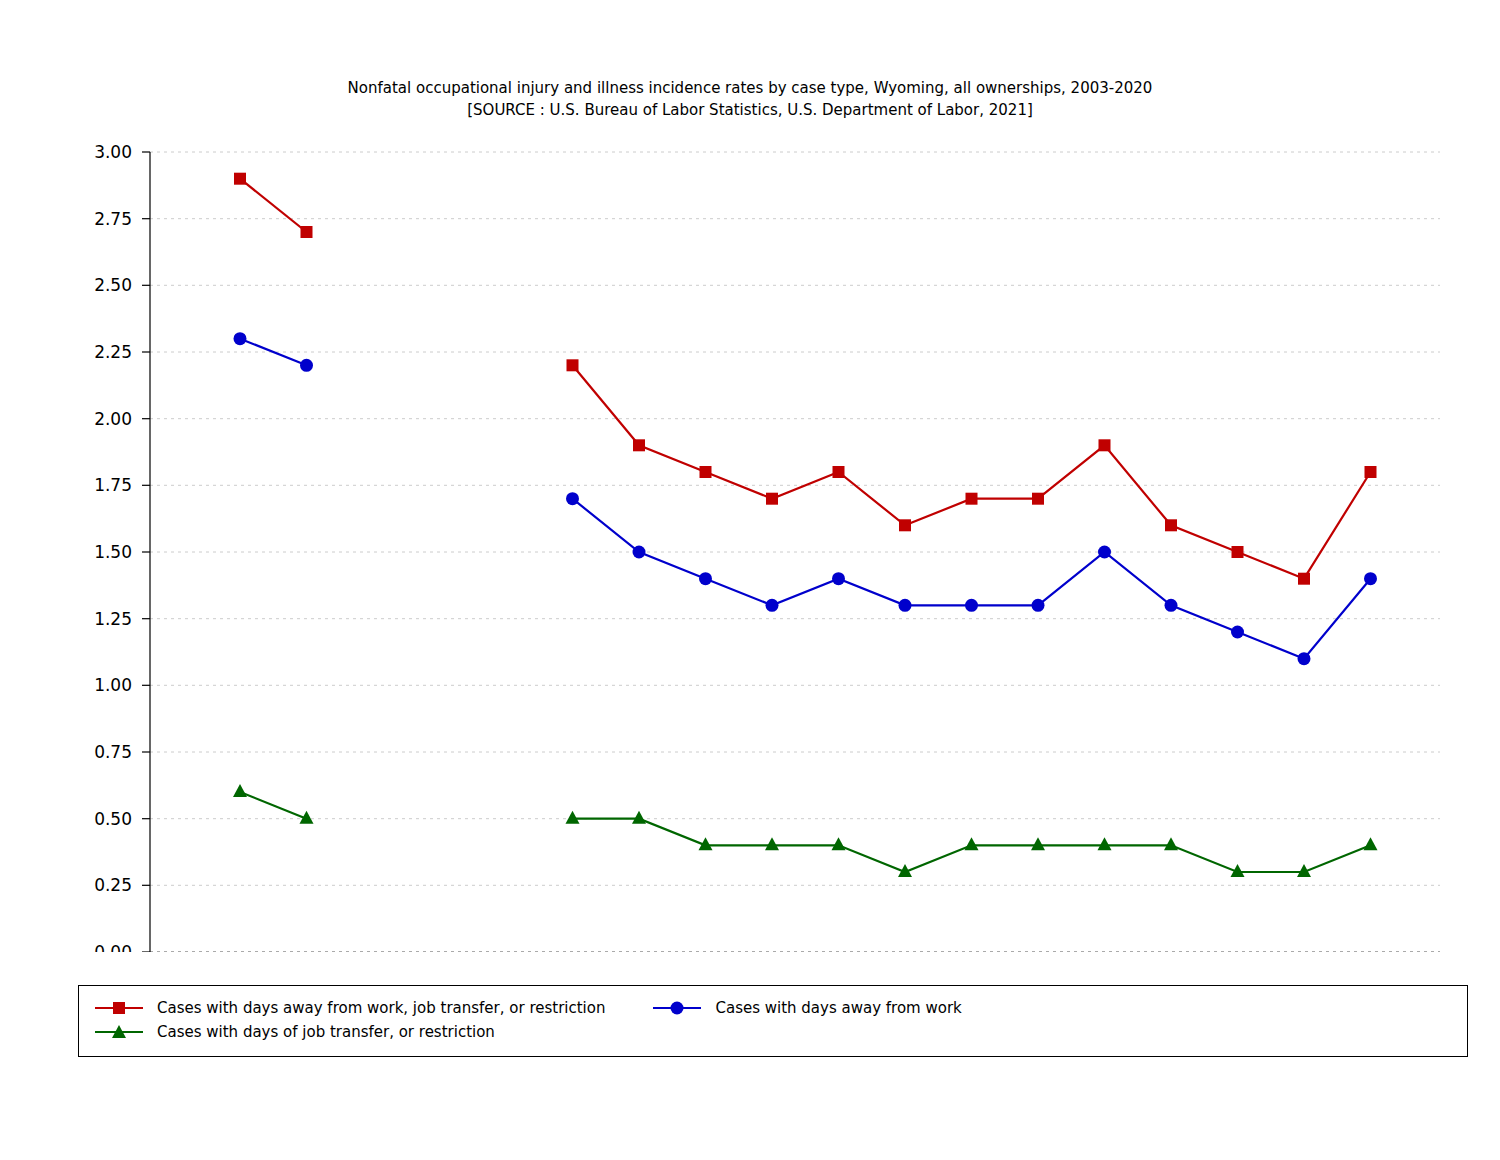Nonfatal occupational injury and illness incidence rates by case type, Wyoming, all ownerships, 2003-2020
[SOURCE : U.S. Bureau of Labor Statistics, U.S. Department of Labor, 2021]
===== Geometry ===== Plot box: x from 150 to 1440, y from 30 (3.00) to 830 (0.00) y(value) = 830 - value*(800/3) x(year): 2003 -> 240, step 66.5 per year 3.00 2.75 2.50 2.25 2.00 1.75 1.50 1.25 1.00 0.75 0.50 0.25 0.00 2003 2004 2005 2006 2007 2008 2009 2010 2011 2012 2013 2014 2015 2016 2017 2018 2019 2020
| | Cases with days away from work, job transfer, or restriction | | Cases with days away from work |
| | Cases with days of job transfer, or restriction |